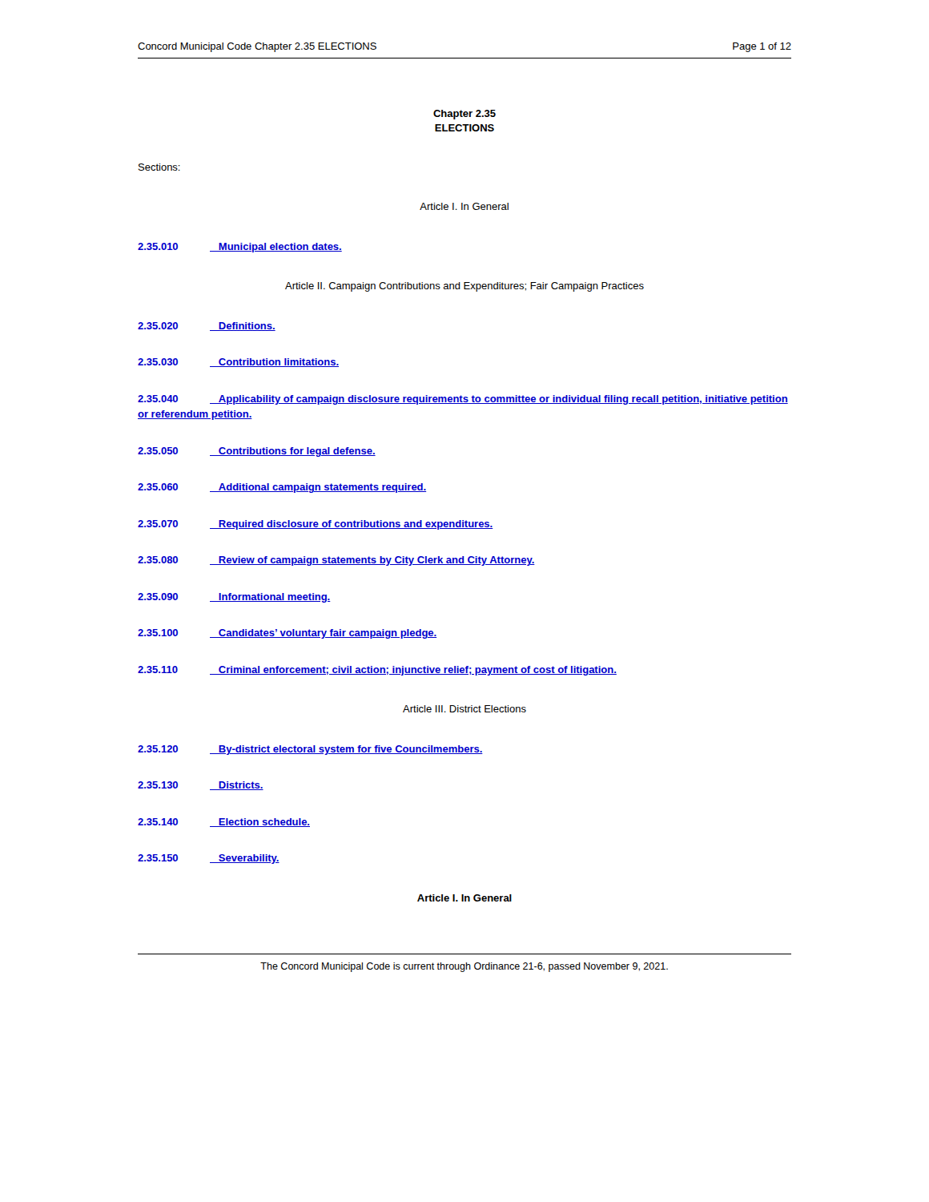Concord Municipal Code Chapter 2.35 ELECTIONS Page 1 of 12
Chapter 2.35
ELECTIONS
Sections:
Article I. In General
2.35.010 Municipal election dates.
Article II. Campaign Contributions and Expenditures; Fair Campaign Practices
2.35.020 Definitions.
2.35.030 Contribution limitations.
2.35.040 Applicability of campaign disclosure requirements to committee or individual filing recall petition, initiative petition or referendum petition.
2.35.050 Contributions for legal defense.
2.35.060 Additional campaign statements required.
2.35.070 Required disclosure of contributions and expenditures.
2.35.080 Review of campaign statements by City Clerk and City Attorney.
2.35.090 Informational meeting.
2.35.100 Candidates’ voluntary fair campaign pledge.
2.35.110 Criminal enforcement; civil action; injunctive relief; payment of cost of litigation.
Article III. District Elections
2.35.120 By-district electoral system for five Councilmembers.
2.35.130 Districts.
2.35.140 Election schedule.
2.35.150 Severability.
Article I. In General
The Concord Municipal Code is current through Ordinance 21-6, passed November 9, 2021.